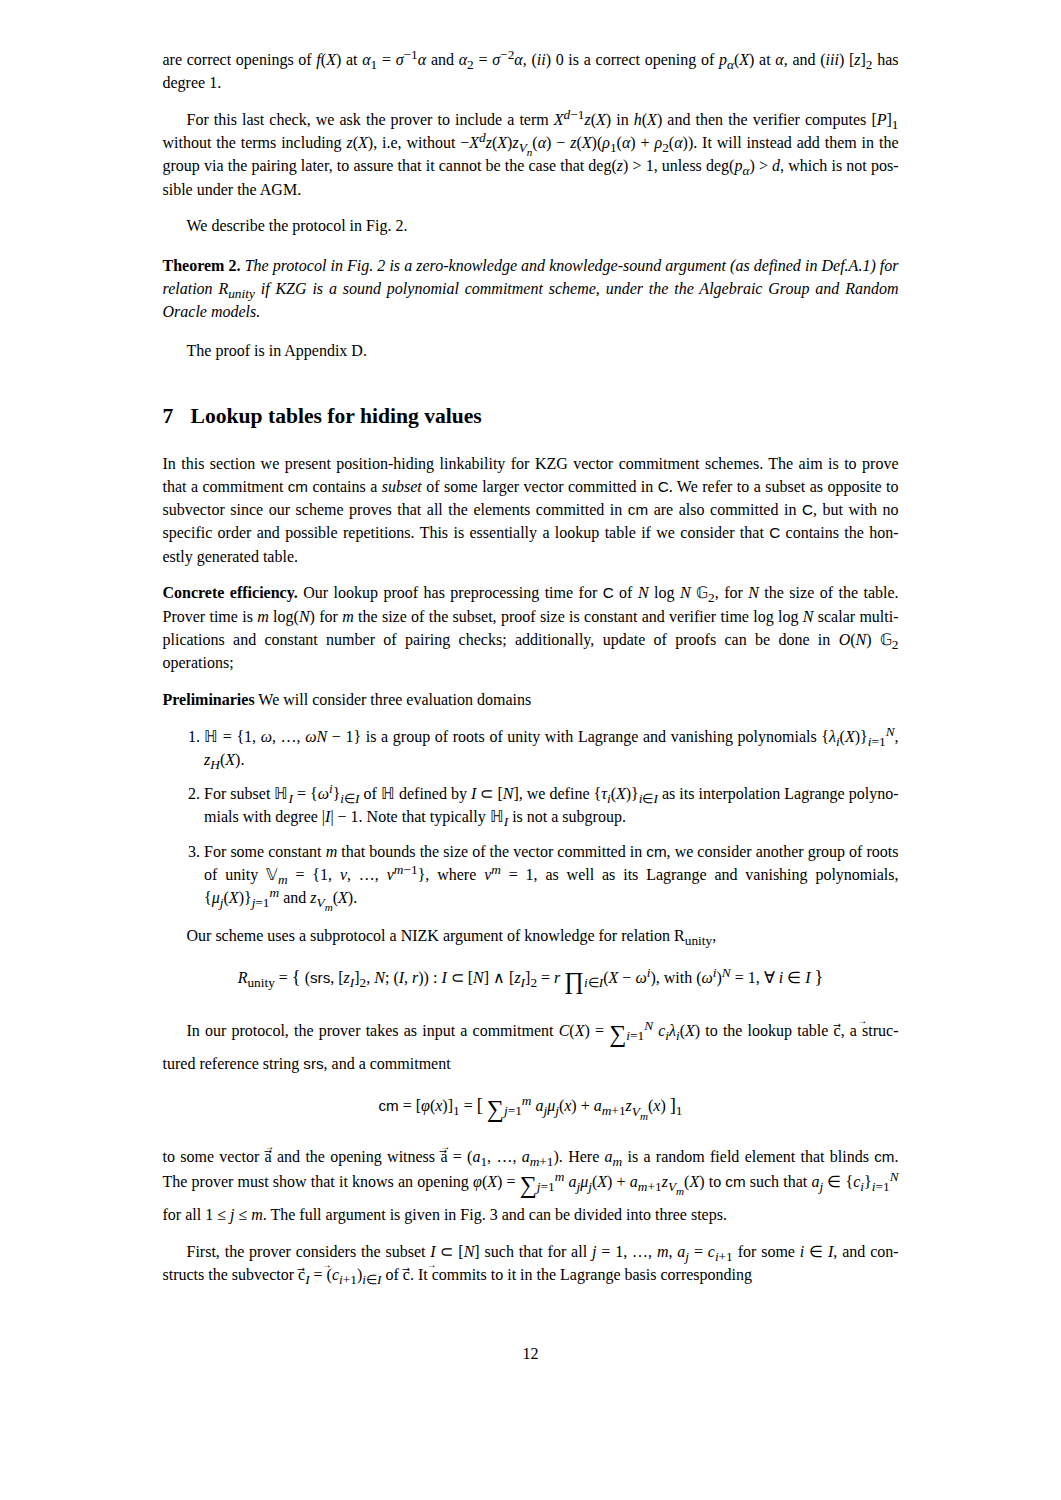are correct openings of f(X) at α1 = σ−1α and α2 = σ−2α, (ii) 0 is a correct opening of pα(X) at α, and (iii) [z]2 has degree 1.
For this last check, we ask the prover to include a term Xd−1z(X) in h(X) and then the verifier computes [P]1 without the terms including z(X), i.e, without −Xdz(X)zVn(α) − z(X)(ρ1(α) + ρ2(α)). It will instead add them in the group via the pairing later, to assure that it cannot be the case that deg(z) > 1, unless deg(pα) > d, which is not possible under the AGM.
We describe the protocol in Fig. 2.
Theorem 2. The protocol in Fig. 2 is a zero-knowledge and knowledge-sound argument (as defined in Def.A.1) for relation Runity if KZG is a sound polynomial commitment scheme, under the the Algebraic Group and Random Oracle models.
The proof is in Appendix D.
7 Lookup tables for hiding values
In this section we present position-hiding linkability for KZG vector commitment schemes. The aim is to prove that a commitment cm contains a subset of some larger vector committed in C. We refer to a subset as opposite to subvector since our scheme proves that all the elements committed in cm are also committed in C, but with no specific order and possible repetitions. This is essentially a lookup table if we consider that C contains the honestly generated table.
Concrete efficiency. Our lookup proof has preprocessing time for C of N log N 𝔾2, for N the size of the table. Prover time is m log(N) for m the size of the subset, proof size is constant and verifier time log log N scalar multiplications and constant number of pairing checks; additionally, update of proofs can be done in O(N) 𝔾2 operations;
Preliminaries We will consider three evaluation domains
ℍ = {1, ω, …, ωN − 1} is a group of roots of unity with Lagrange and vanishing polynomials {λi(X)}i=1N, zH(X).
For subset ℍI = {ωi}i∈I of ℍ defined by I ⊂ [N], we define {τi(X)}i∈I as its interpolation Lagrange polynomials with degree |I| − 1. Note that typically ℍI is not a subgroup.
For some constant m that bounds the size of the vector committed in cm, we consider another group of roots of unity 𝕍m = {1, ν, …, νm−1}, where νm = 1, as well as its Lagrange and vanishing polynomials, {μj(X)}j=1m and zVm(X).
Our scheme uses a subprotocol a NIZK argument of knowledge for relation Runity,
Runity = { (srs, [zI]2, N; (I, r)) : I ⊂ [N] ∧ [zI]2 = r ∏i∈I(X − ωi), with (ωi)N = 1, ∀ i ∈ I }
In our protocol, the prover takes as input a commitment C(X) = ∑i=1N ciλi(X) to the lookup table c⃗, a structured reference string srs, and a commitment
cm = [φ(x)]1 = [ ∑j=1m ajμj(x) + am+1zVm(x) ]1
to some vector a⃗ and the opening witness a⃗ = (a1, …, am+1). Here am is a random field element that blinds cm. The prover must show that it knows an opening φ(X) = ∑j=1m ajμj(X) + am+1zVm(X) to cm such that aj ∈ {ci}i=1N for all 1 ≤ j ≤ m. The full argument is given in Fig. 3 and can be divided into three steps.
First, the prover considers the subset I ⊂ [N] such that for all j = 1, …, m, aj = ci+1 for some i ∈ I, and constructs the subvector c⃗I = (ci+1)i∈I of c⃗. It commits to it in the Lagrange basis corresponding
12